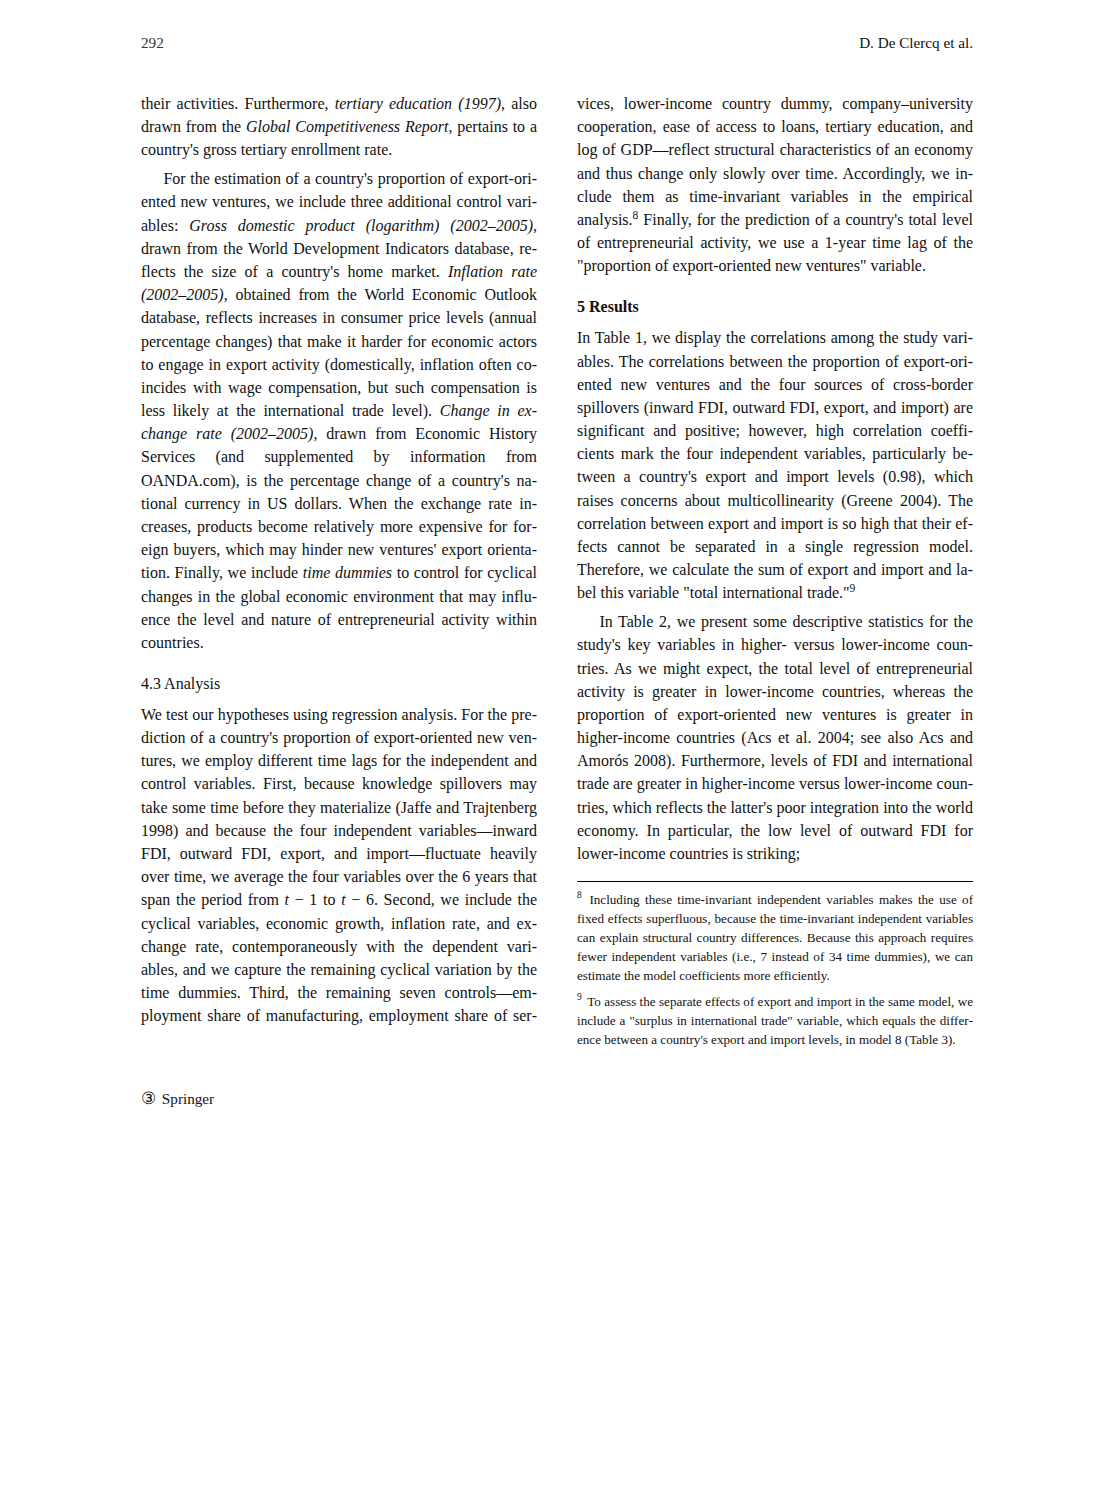292 D. De Clercq et al.
their activities. Furthermore, tertiary education (1997), also drawn from the Global Competitiveness Report, pertains to a country's gross tertiary enrollment rate.
For the estimation of a country's proportion of export-oriented new ventures, we include three additional control variables: Gross domestic product (logarithm) (2002–2005), drawn from the World Development Indicators database, reflects the size of a country's home market. Inflation rate (2002–2005), obtained from the World Economic Outlook database, reflects increases in consumer price levels (annual percentage changes) that make it harder for economic actors to engage in export activity (domestically, inflation often coincides with wage compensation, but such compensation is less likely at the international trade level). Change in exchange rate (2002–2005), drawn from Economic History Services (and supplemented by information from OANDA.com), is the percentage change of a country's national currency in US dollars. When the exchange rate increases, products become relatively more expensive for foreign buyers, which may hinder new ventures' export orientation. Finally, we include time dummies to control for cyclical changes in the global economic environment that may influence the level and nature of entrepreneurial activity within countries.
4.3 Analysis
We test our hypotheses using regression analysis. For the prediction of a country's proportion of export-oriented new ventures, we employ different time lags for the independent and control variables. First, because knowledge spillovers may take some time before they materialize (Jaffe and Trajtenberg 1998) and because the four independent variables—inward FDI, outward FDI, export, and import—fluctuate heavily over time, we average the four variables over the 6 years that span the period from t − 1 to t − 6. Second, we include the cyclical variables, economic growth, inflation rate, and exchange rate, contemporaneously with the dependent variables, and we capture the remaining cyclical variation by the time dummies. Third, the remaining seven controls—employment share of manufacturing, employment share of services, lower-income country dummy, company–university cooperation, ease of access to loans, tertiary education, and log of GDP—reflect structural characteristics of an economy and thus change only slowly over time. Accordingly, we include them as time-invariant variables in the empirical analysis.8 Finally, for the prediction of a country's total level of entrepreneurial activity, we use a 1-year time lag of the "proportion of export-oriented new ventures" variable.
5 Results
In Table 1, we display the correlations among the study variables. The correlations between the proportion of export-oriented new ventures and the four sources of cross-border spillovers (inward FDI, outward FDI, export, and import) are significant and positive; however, high correlation coefficients mark the four independent variables, particularly between a country's export and import levels (0.98), which raises concerns about multicollinearity (Greene 2004). The correlation between export and import is so high that their effects cannot be separated in a single regression model. Therefore, we calculate the sum of export and import and label this variable "total international trade."9
In Table 2, we present some descriptive statistics for the study's key variables in higher- versus lower-income countries. As we might expect, the total level of entrepreneurial activity is greater in lower-income countries, whereas the proportion of export-oriented new ventures is greater in higher-income countries (Acs et al. 2004; see also Acs and Amorós 2008). Furthermore, levels of FDI and international trade are greater in higher-income versus lower-income countries, which reflects the latter's poor integration into the world economy. In particular, the low level of outward FDI for lower-income countries is striking;
8 Including these time-invariant independent variables makes the use of fixed effects superfluous, because the time-invariant independent variables can explain structural country differences. Because this approach requires fewer independent variables (i.e., 7 instead of 34 time dummies), we can estimate the model coefficients more efficiently.
9 To assess the separate effects of export and import in the same model, we include a "surplus in international trade" variable, which equals the difference between a country's export and import levels, in model 8 (Table 3).
③ Springer